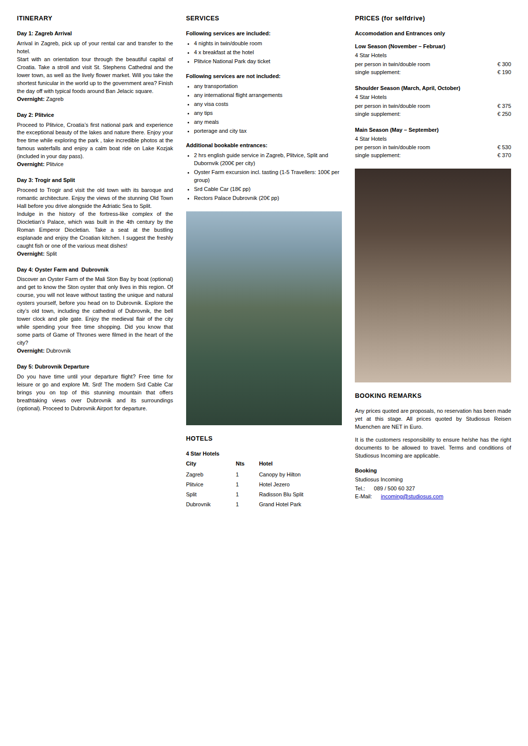ITINERARY
Day 1: Zagreb Arrival
Arrival in Zagreb, pick up of your rental car and transfer to the hotel.
Start with an orientation tour through the beautiful capital of Croatia. Take a stroll and visit St. Stephens Cathedral and the lower town, as well as the lively flower market. Will you take the shortest funicular in the world up to the government area? Finish the day off with typical foods around Ban Jelacic square.
Overnight: Zagreb
Day 2: Plitvice
Proceed to Plitvice, Croatia’s first national park and experience the exceptional beauty of the lakes and nature there. Enjoy your free time while exploring the park , take incredible photos at the famous waterfalls and enjoy a calm boat ride on Lake Kozjak (included in your day pass).
Overnight: Plitvice
Day 3: Trogir and Split
Proceed to Trogir and visit the old town with its baroque and romantic architecture. Enjoy the views of the stunning Old Town Hall before you drive alongside the Adriatic Sea to Split.
Indulge in the history of the fortress-like complex of the Diocletian's Palace, which was built in the 4th century by the Roman Emperor Diocletian. Take a seat at the bustling esplanade and enjoy the Croatian kitchen. I suggest the freshly caught fish or one of the various meat dishes!
Overnight: Split
Day 4: Oyster Farm and Dubrovnik
Discover an Oyster Farm of the Mali Ston Bay by boat (optional) and get to know the Ston oyster that only lives in this region. Of course, you will not leave without tasting the unique and natural oysters yourself, before you head on to Dubrovnik. Explore the city’s old town, including the cathedral of Dubrovnik, the bell tower clock and pile gate. Enjoy the medieval flair of the city while spending your free time shopping. Did you know that some parts of Game of Thrones were filmed in the heart of the city?
Overnight: Dubrovnik
Day 5: Dubrovnik Departure
Do you have time until your departure flight? Free time for leisure or go and explore Mt. Srd! The modern Srd Cable Car brings you on top of this stunning mountain that offers breathtaking views over Dubrovnik and its surroundings (optional). Proceed to Dubrovnik Airport for departure.
SERVICES
Following services are included:
4 nights in twin/double room
4 x breakfast at the hotel
Plitvice National Park day ticket
Following services are not included:
any transportation
any international flight arrangements
any visa costs
any tips
any meals
porterage and city tax
Additional bookable entrances:
2 hrs english guide service in Zagreb, Plitvice, Split and Dubornvik (200€ per city)
Oyster Farm excursion incl. tasting (1-5 Travellers: 100€ per group)
Srd Cable Car (18€ pp)
Rectors Palace Dubrovnik (20€ pp)
HOTELS
4 Star Hotels
| City | Nts | Hotel |
| --- | --- | --- |
| Zagreb | 1 | Canopy by Hilton |
| Plitvice | 1 | Hotel Jezero |
| Split | 1 | Radisson Blu Split |
| Dubrovnik | 1 | Grand Hotel Park |
PRICES (for selfdrive)
Accomodation and Entrances only
Low Season (November – Februar)
4 Star Hotels
per person in twin/double room€ 300
single supplement:€ 190
Shoulder Season (March, April, October)
4 Star Hotels
per person in twin/double room€ 375
single supplement:€ 250
Main Season (May – September)
4 Star Hotels
per person in twin/double room€ 530
single supplement:€ 370
BOOKING REMARKS
Any prices quoted are proposals, no reservation has been made yet at this stage. All prices quoted by Studiosus Reisen Muenchen are NET in Euro.
It is the customers responsibility to ensure he/she has the right documents to be allowed to travel. Terms and conditions of Studiosus Incoming are applicable.
Booking
Studiosus Incoming
Tel.: 089 / 500 60 327
E-Mail: incoming@studiosus.com